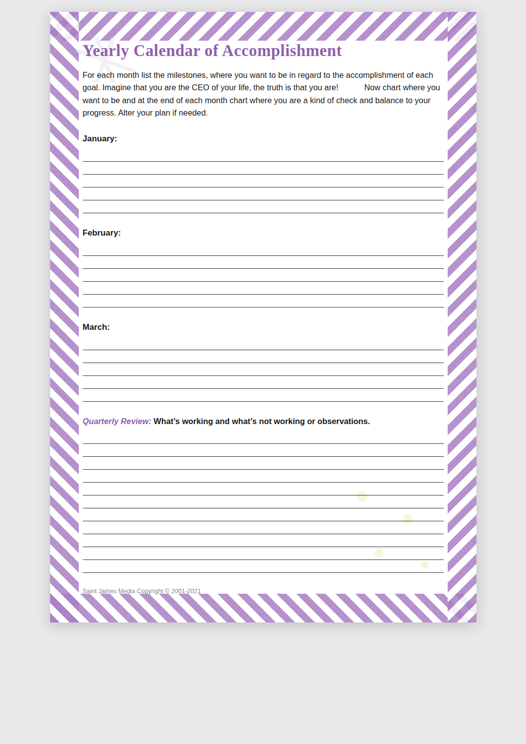Yearly Calendar of Accomplishment
For each month list the milestones, where you want to be in regard to the accomplishment of each goal. Imagine that you are the CEO of your life, the truth is that you are! Now chart where you want to be and at the end of each month chart where you are a kind of check and balance to your progress. Alter your plan if needed.
January:
February:
March:
Quarterly Review: What’s working and what’s not working or observations.
Saint James Media Copyright © 2001-2021